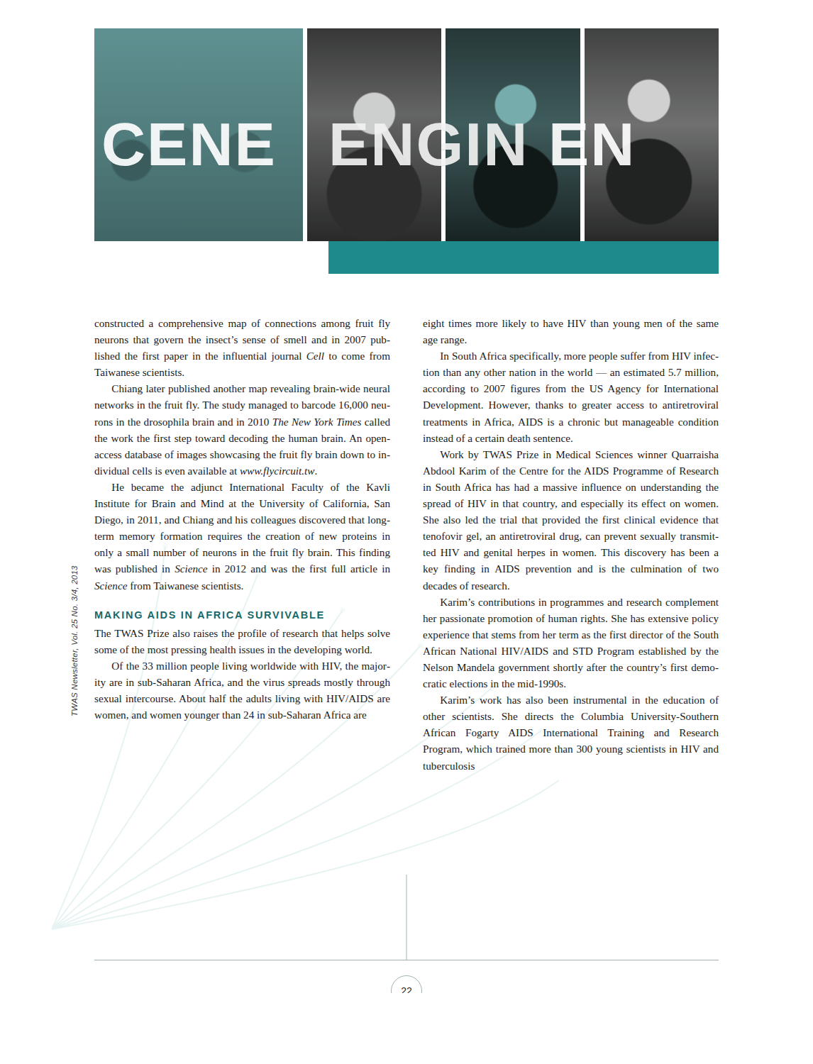CENE ENGIN EN
TWAS Newsletter, Vol. 25 No. 3/4, 2013
constructed a comprehensive map of connections among fruit fly neurons that govern the insect’s sense of smell and in 2007 published the first paper in the influential journal Cell to come from Taiwanese scientists.
Chiang later published another map revealing brain-wide neural networks in the fruit fly. The study managed to barcode 16,000 neurons in the drosophila brain and in 2010 The New York Times called the work the first step toward decoding the human brain. An open-access database of images showcasing the fruit fly brain down to individual cells is even available at www.flycircuit.tw.
He became the adjunct International Faculty of the Kavli Institute for Brain and Mind at the University of California, San Diego, in 2011, and Chiang and his colleagues discovered that long-term memory formation requires the creation of new proteins in only a small number of neurons in the fruit fly brain. This finding was published in Science in 2012 and was the first full article in Science from Taiwanese scientists.
Making AIDS in Africa survivable
The TWAS Prize also raises the profile of research that helps solve some of the most pressing health issues in the developing world.
Of the 33 million people living worldwide with HIV, the majority are in sub-Saharan Africa, and the virus spreads mostly through sexual intercourse. About half the adults living with HIV/AIDS are women, and women younger than 24 in sub-Saharan Africa are
eight times more likely to have HIV than young men of the same age range.
In South Africa specifically, more people suffer from HIV infection than any other nation in the world — an estimated 5.7 million, according to 2007 figures from the US Agency for International Development. However, thanks to greater access to antiretroviral treatments in Africa, AIDS is a chronic but manageable condition instead of a certain death sentence.
Work by TWAS Prize in Medical Sciences winner Quarraisha Abdool Karim of the Centre for the AIDS Programme of Research in South Africa has had a massive influence on understanding the spread of HIV in that country, and especially its effect on women. She also led the trial that provided the first clinical evidence that tenofovir gel, an antiretroviral drug, can prevent sexually transmitted HIV and genital herpes in women. This discovery has been a key finding in AIDS prevention and is the culmination of two decades of research.
Karim’s contributions in programmes and research complement her passionate promotion of human rights. She has extensive policy experience that stems from her term as the first director of the South African National HIV/AIDS and STD Program established by the Nelson Mandela government shortly after the country’s first democratic elections in the mid-1990s.
Karim’s work has also been instrumental in the education of other scientists. She directs the Columbia University-Southern African Fogarty AIDS International Training and Research Program, which trained more than 300 young scientists in HIV and tuberculosis
22